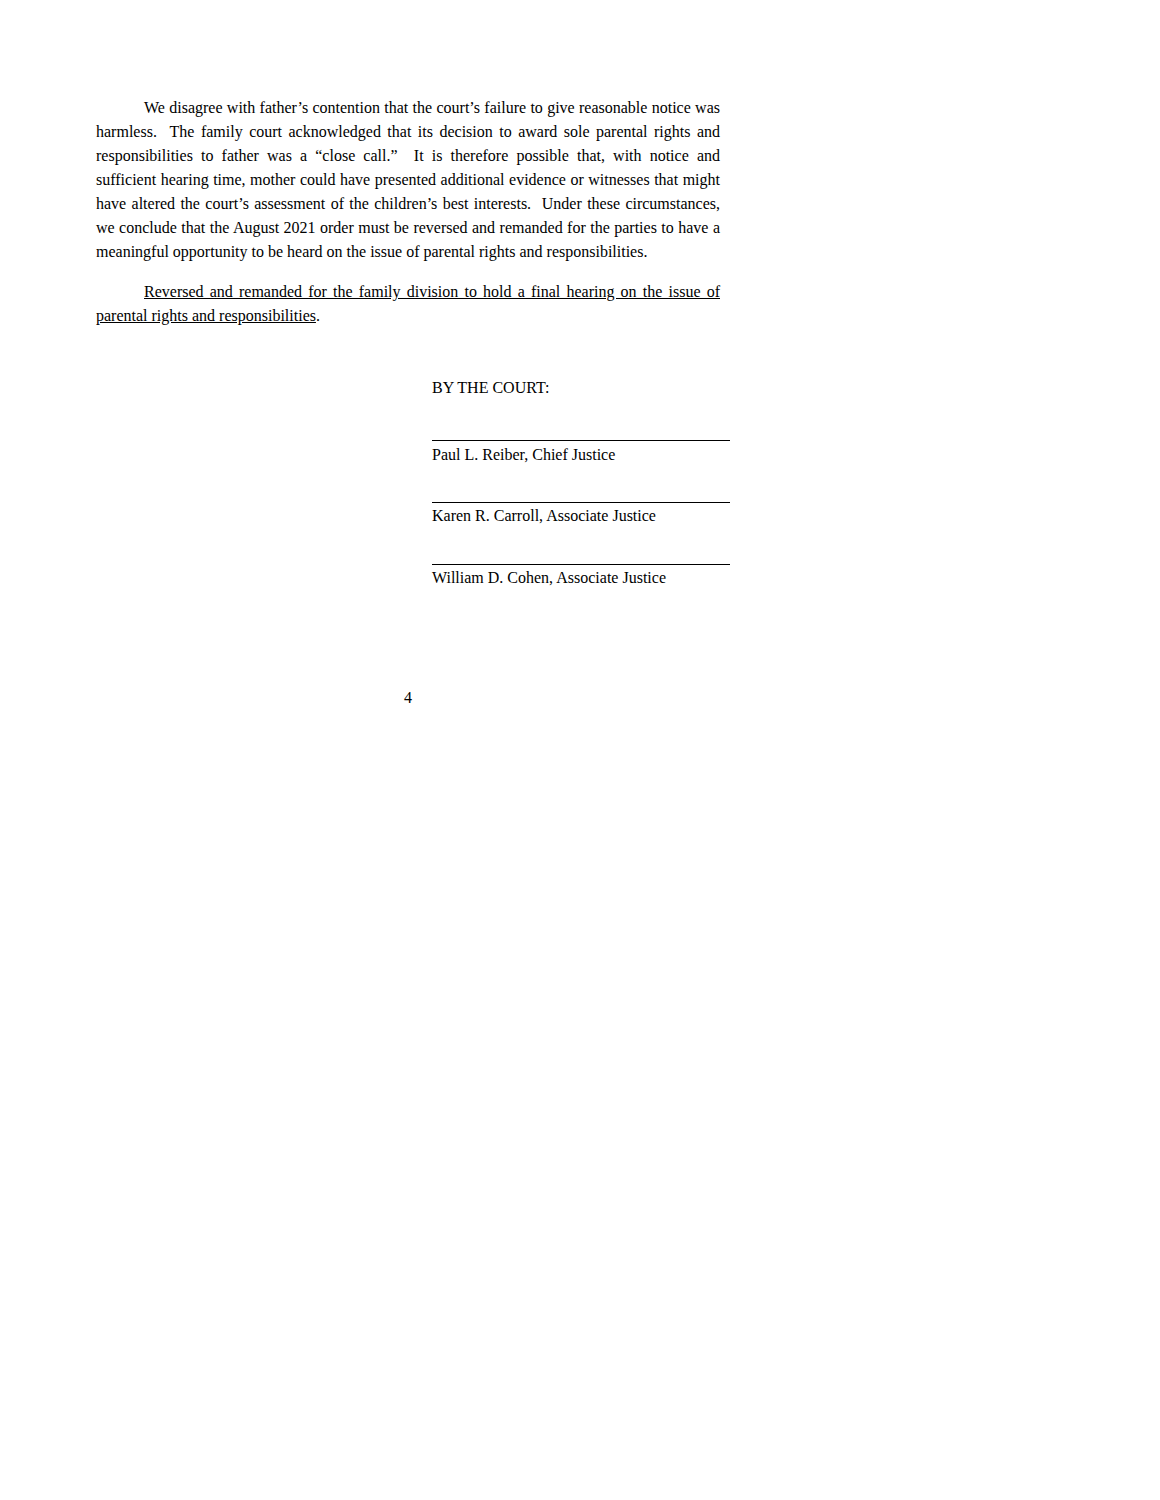We disagree with father’s contention that the court’s failure to give reasonable notice was harmless. The family court acknowledged that its decision to award sole parental rights and responsibilities to father was a “close call.” It is therefore possible that, with notice and sufficient hearing time, mother could have presented additional evidence or witnesses that might have altered the court’s assessment of the children’s best interests. Under these circumstances, we conclude that the August 2021 order must be reversed and remanded for the parties to have a meaningful opportunity to be heard on the issue of parental rights and responsibilities.
Reversed and remanded for the family division to hold a final hearing on the issue of parental rights and responsibilities.
BY THE COURT:
Paul L. Reiber, Chief Justice
Karen R. Carroll, Associate Justice
William D. Cohen, Associate Justice
4